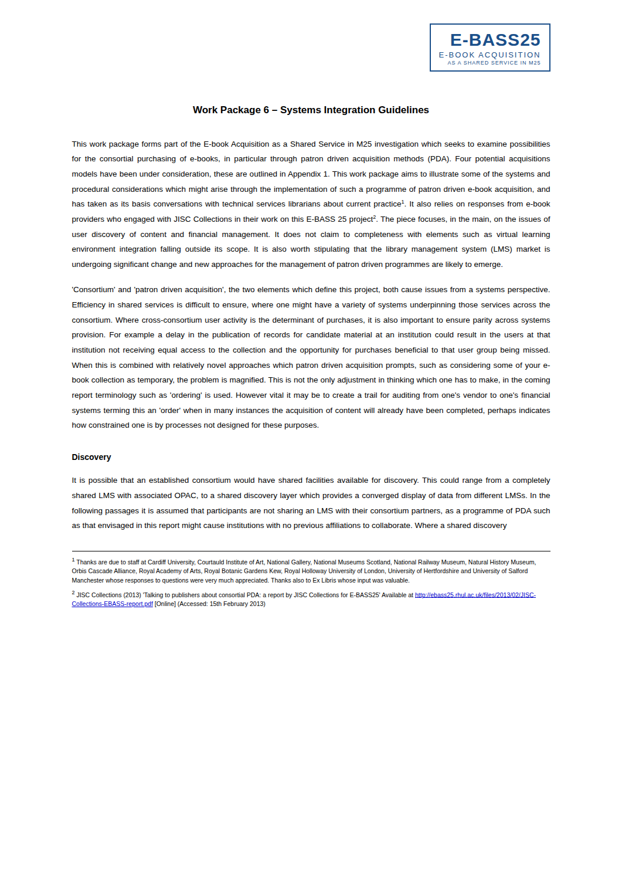E-BASS25
E-BOOK ACQUISITION
AS A SHARED SERVICE IN M25
Work Package 6 – Systems Integration Guidelines
This work package forms part of the E-book Acquisition as a Shared Service in M25 investigation which seeks to examine possibilities for the consortial purchasing of e-books, in particular through patron driven acquisition methods (PDA). Four potential acquisitions models have been under consideration, these are outlined in Appendix 1. This work package aims to illustrate some of the systems and procedural considerations which might arise through the implementation of such a programme of patron driven e-book acquisition, and has taken as its basis conversations with technical services librarians about current practice1. It also relies on responses from e-book providers who engaged with JISC Collections in their work on this E-BASS 25 project2. The piece focuses, in the main, on the issues of user discovery of content and financial management. It does not claim to completeness with elements such as virtual learning environment integration falling outside its scope. It is also worth stipulating that the library management system (LMS) market is undergoing significant change and new approaches for the management of patron driven programmes are likely to emerge.
'Consortium' and 'patron driven acquisition', the two elements which define this project, both cause issues from a systems perspective. Efficiency in shared services is difficult to ensure, where one might have a variety of systems underpinning those services across the consortium. Where cross-consortium user activity is the determinant of purchases, it is also important to ensure parity across systems provision. For example a delay in the publication of records for candidate material at an institution could result in the users at that institution not receiving equal access to the collection and the opportunity for purchases beneficial to that user group being missed. When this is combined with relatively novel approaches which patron driven acquisition prompts, such as considering some of your e-book collection as temporary, the problem is magnified. This is not the only adjustment in thinking which one has to make, in the coming report terminology such as 'ordering' is used. However vital it may be to create a trail for auditing from one's vendor to one's financial systems terming this an 'order' when in many instances the acquisition of content will already have been completed, perhaps indicates how constrained one is by processes not designed for these purposes.
Discovery
It is possible that an established consortium would have shared facilities available for discovery. This could range from a completely shared LMS with associated OPAC, to a shared discovery layer which provides a converged display of data from different LMSs. In the following passages it is assumed that participants are not sharing an LMS with their consortium partners, as a programme of PDA such as that envisaged in this report might cause institutions with no previous affiliations to collaborate. Where a shared discovery
1 Thanks are due to staff at Cardiff University, Courtauld Institute of Art, National Gallery, National Museums Scotland, National Railway Museum, Natural History Museum, Orbis Cascade Alliance, Royal Academy of Arts, Royal Botanic Gardens Kew, Royal Holloway University of London, University of Hertfordshire and University of Salford Manchester whose responses to questions were very much appreciated. Thanks also to Ex Libris whose input was valuable.
2 JISC Collections (2013) 'Talking to publishers about consortial PDA: a report by JISC Collections for E-BASS25' Available at http://ebass25.rhul.ac.uk/files/2013/02/JISC-Collections-EBASS-report.pdf [Online] (Accessed: 15th February 2013)